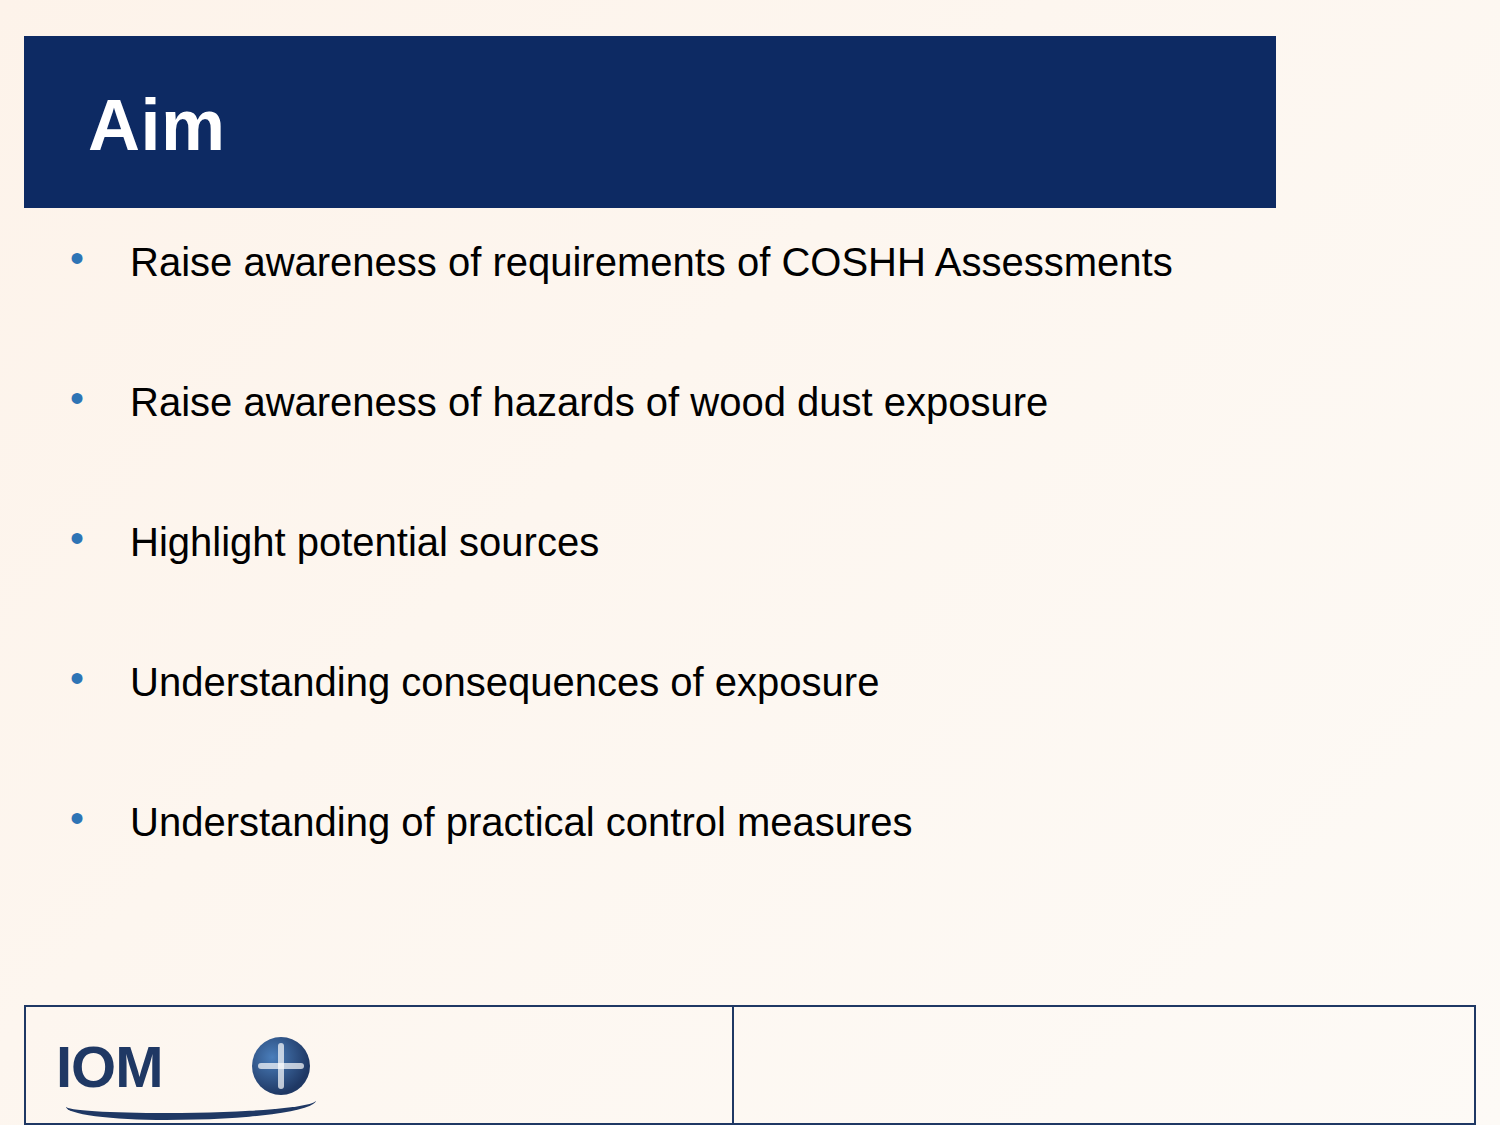Aim
Raise awareness of requirements of COSHH Assessments
Raise awareness of hazards of wood dust exposure
Highlight potential sources
Understanding consequences of exposure
Understanding of practical control measures
IOM